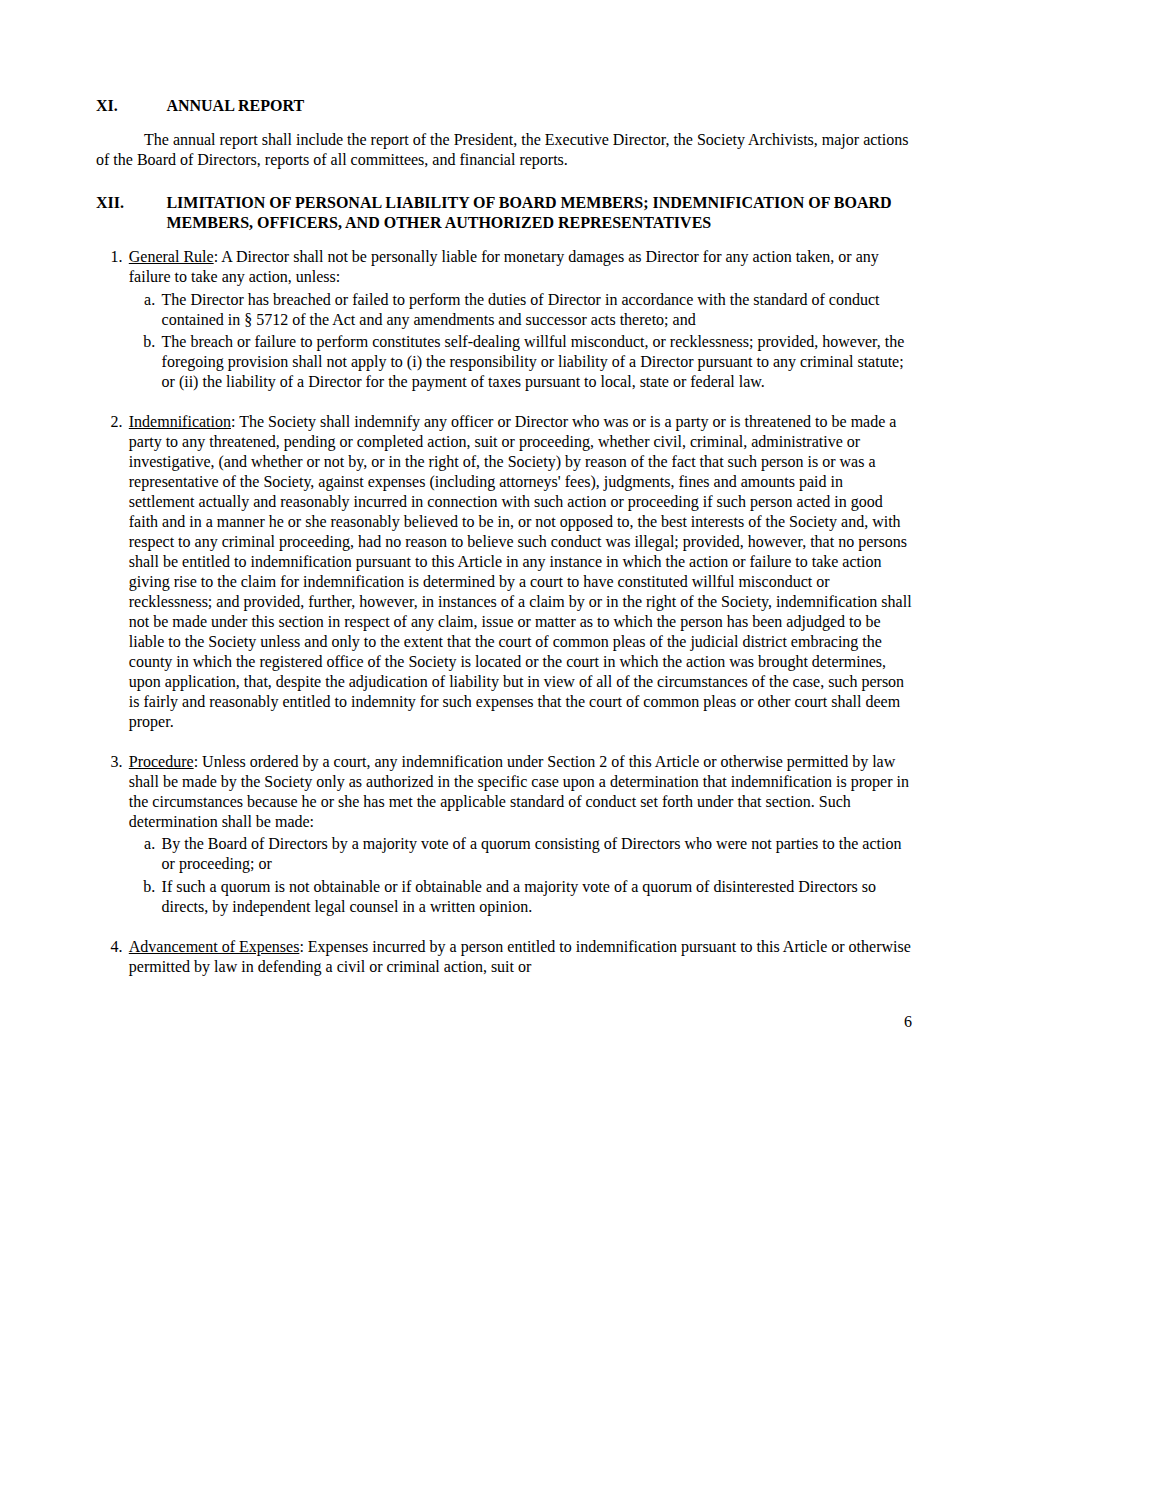XI. ANNUAL REPORT
The annual report shall include the report of the President, the Executive Director, the Society Archivists, major actions of the Board of Directors, reports of all committees, and financial reports.
XII. LIMITATION OF PERSONAL LIABILITY OF BOARD MEMBERS; INDEMNIFICATION OF BOARD MEMBERS, OFFICERS, AND OTHER AUTHORIZED REPRESENTATIVES
General Rule: A Director shall not be personally liable for monetary damages as Director for any action taken, or any failure to take any action, unless:
The Director has breached or failed to perform the duties of Director in accordance with the standard of conduct contained in § 5712 of the Act and any amendments and successor acts thereto; and
The breach or failure to perform constitutes self-dealing willful misconduct, or recklessness; provided, however, the foregoing provision shall not apply to (i) the responsibility or liability of a Director pursuant to any criminal statute; or (ii) the liability of a Director for the payment of taxes pursuant to local, state or federal law.
Indemnification: The Society shall indemnify any officer or Director who was or is a party or is threatened to be made a party to any threatened, pending or completed action, suit or proceeding, whether civil, criminal, administrative or investigative, (and whether or not by, or in the right of, the Society) by reason of the fact that such person is or was a representative of the Society, against expenses (including attorneys' fees), judgments, fines and amounts paid in settlement actually and reasonably incurred in connection with such action or proceeding if such person acted in good faith and in a manner he or she reasonably believed to be in, or not opposed to, the best interests of the Society and, with respect to any criminal proceeding, had no reason to believe such conduct was illegal; provided, however, that no persons shall be entitled to indemnification pursuant to this Article in any instance in which the action or failure to take action giving rise to the claim for indemnification is determined by a court to have constituted willful misconduct or recklessness; and provided, further, however, in instances of a claim by or in the right of the Society, indemnification shall not be made under this section in respect of any claim, issue or matter as to which the person has been adjudged to be liable to the Society unless and only to the extent that the court of common pleas of the judicial district embracing the county in which the registered office of the Society is located or the court in which the action was brought determines, upon application, that, despite the adjudication of liability but in view of all of the circumstances of the case, such person is fairly and reasonably entitled to indemnity for such expenses that the court of common pleas or other court shall deem proper.
Procedure: Unless ordered by a court, any indemnification under Section 2 of this Article or otherwise permitted by law shall be made by the Society only as authorized in the specific case upon a determination that indemnification is proper in the circumstances because he or she has met the applicable standard of conduct set forth under that section. Such determination shall be made:
By the Board of Directors by a majority vote of a quorum consisting of Directors who were not parties to the action or proceeding; or
If such a quorum is not obtainable or if obtainable and a majority vote of a quorum of disinterested Directors so directs, by independent legal counsel in a written opinion.
Advancement of Expenses: Expenses incurred by a person entitled to indemnification pursuant to this Article or otherwise permitted by law in defending a civil or criminal action, suit or
6